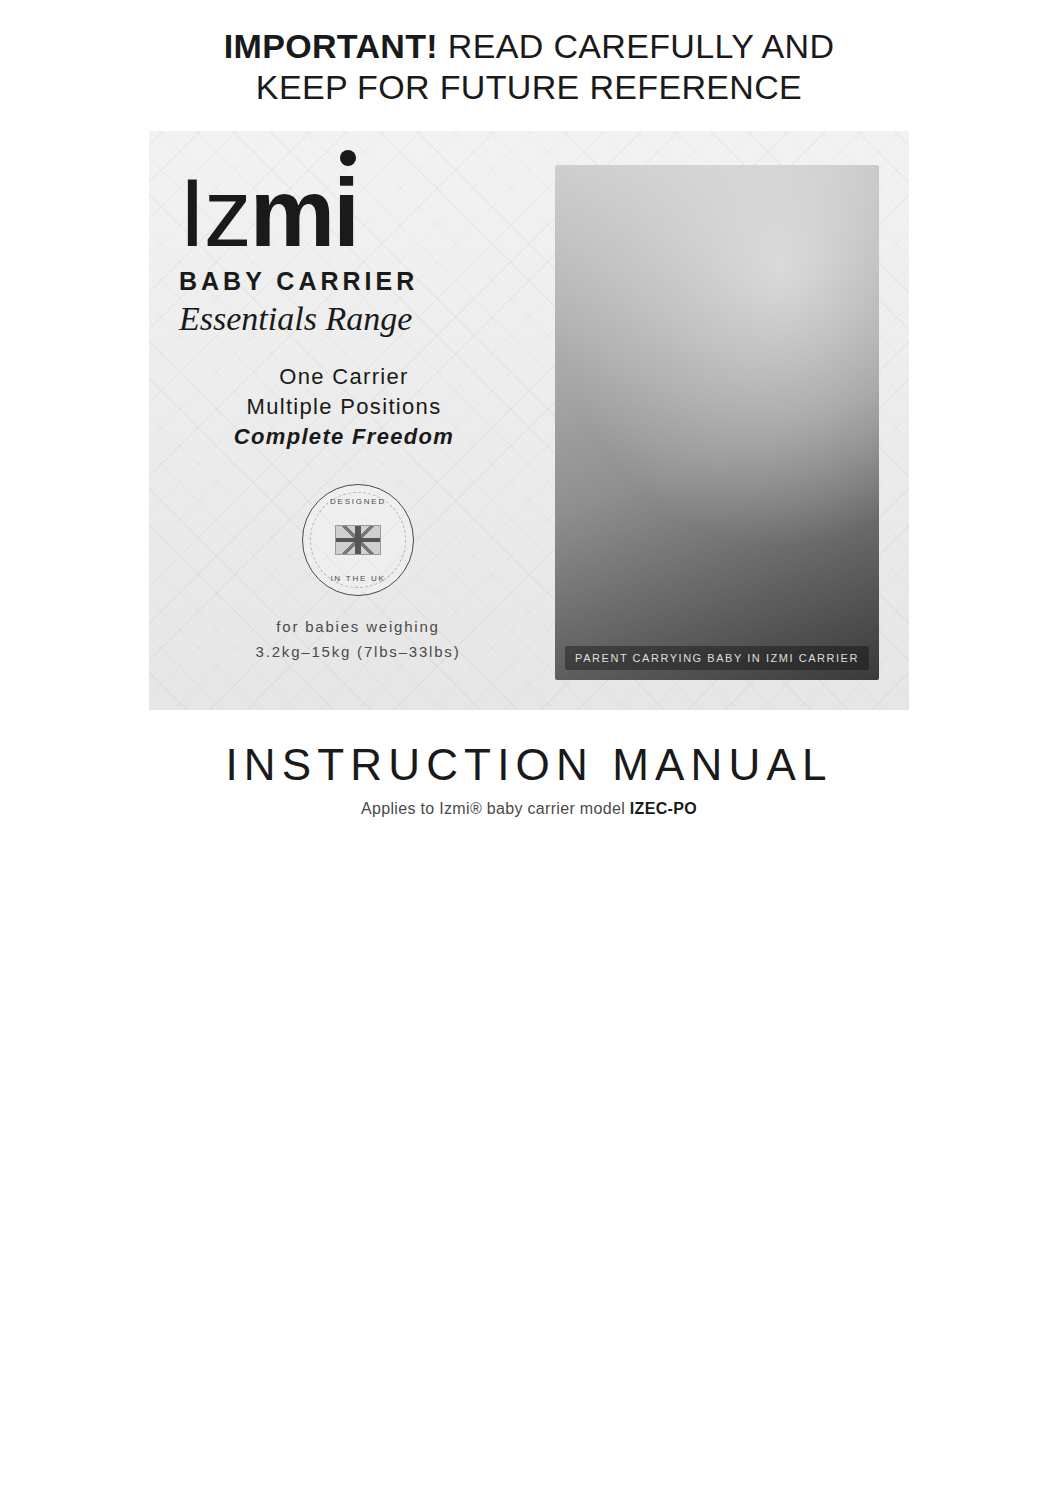Important! Read carefully and keep for future reference
Iz mi
Baby Carrier
Essentials Range
One Carrier
Multiple Positions
Complete Freedom
Designed In the UK
for babies weighing
3.2kg–15kg (7lbs–33lbs)
Parent carrying baby in Izmi carrier
Instruction Manual
Applies to Izmi® baby carrier model IZEC-PO